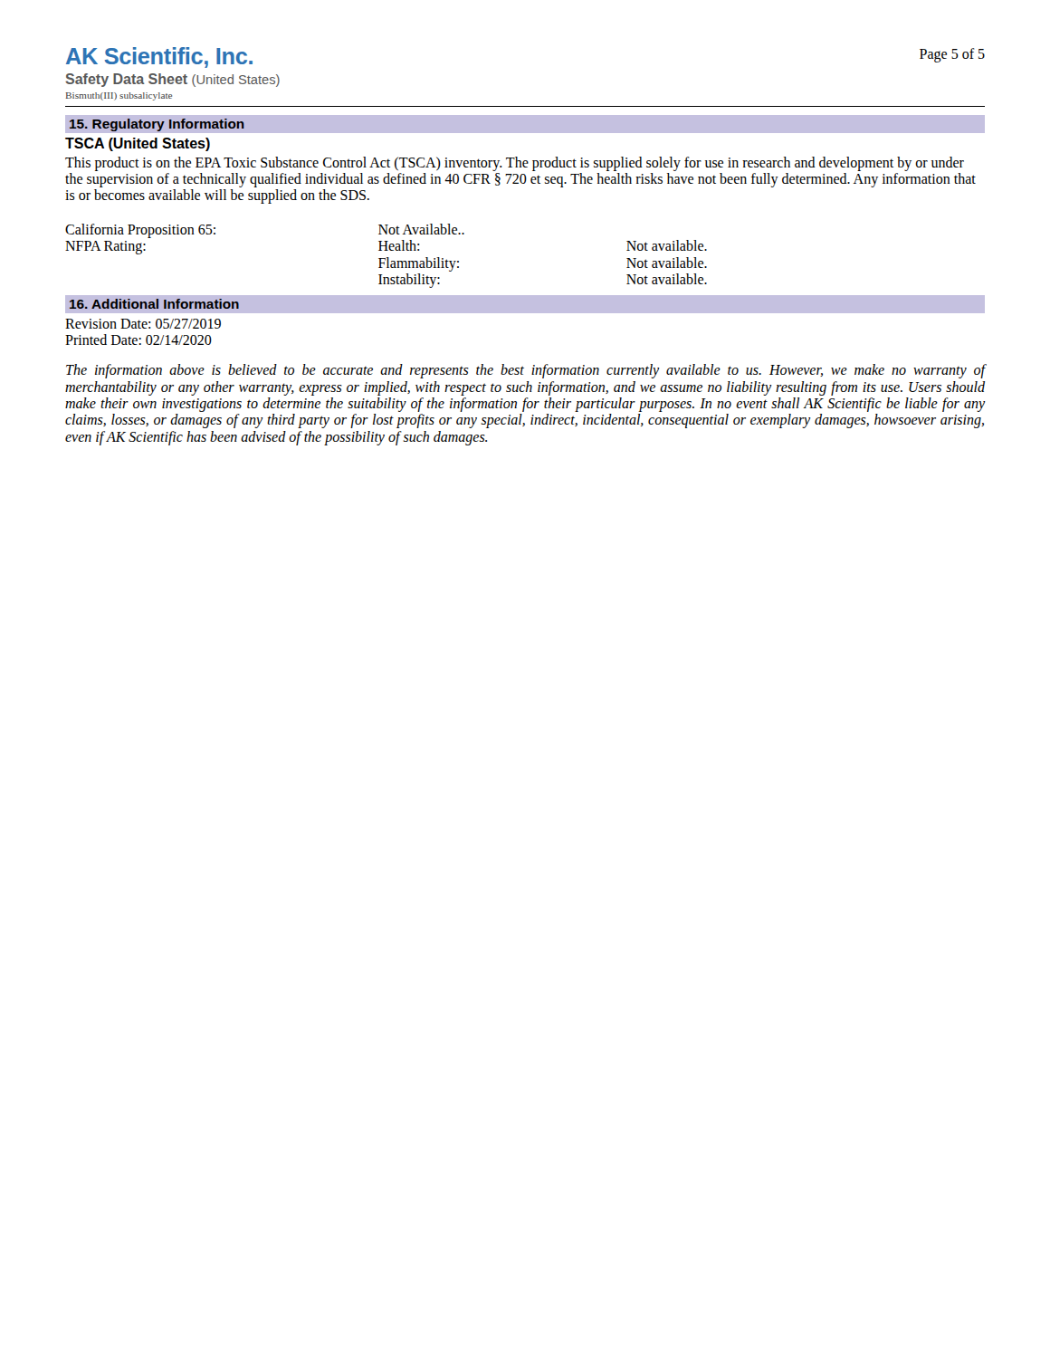Page 5 of 5
AK Scientific, Inc.
Safety Data Sheet (United States)
Bismuth(III) subsalicylate
15. Regulatory Information
TSCA (United States)
This product is on the EPA Toxic Substance Control Act (TSCA) inventory. The product is supplied solely for use in research and development by or under the supervision of a technically qualified individual as defined in 40 CFR § 720 et seq. The health risks have not been fully determined. Any information that is or becomes available will be supplied on the SDS.
| California Proposition 65: | Not Available.. | |
| NFPA Rating: | Health: | Not available. |
| | Flammability: | Not available. |
| | Instability: | Not available. |
16. Additional Information
Revision Date: 05/27/2019
Printed Date: 02/14/2020
The information above is believed to be accurate and represents the best information currently available to us. However, we make no warranty of merchantability or any other warranty, express or implied, with respect to such information, and we assume no liability resulting from its use. Users should make their own investigations to determine the suitability of the information for their particular purposes. In no event shall AK Scientific be liable for any claims, losses, or damages of any third party or for lost profits or any special, indirect, incidental, consequential or exemplary damages, howsoever arising, even if AK Scientific has been advised of the possibility of such damages.